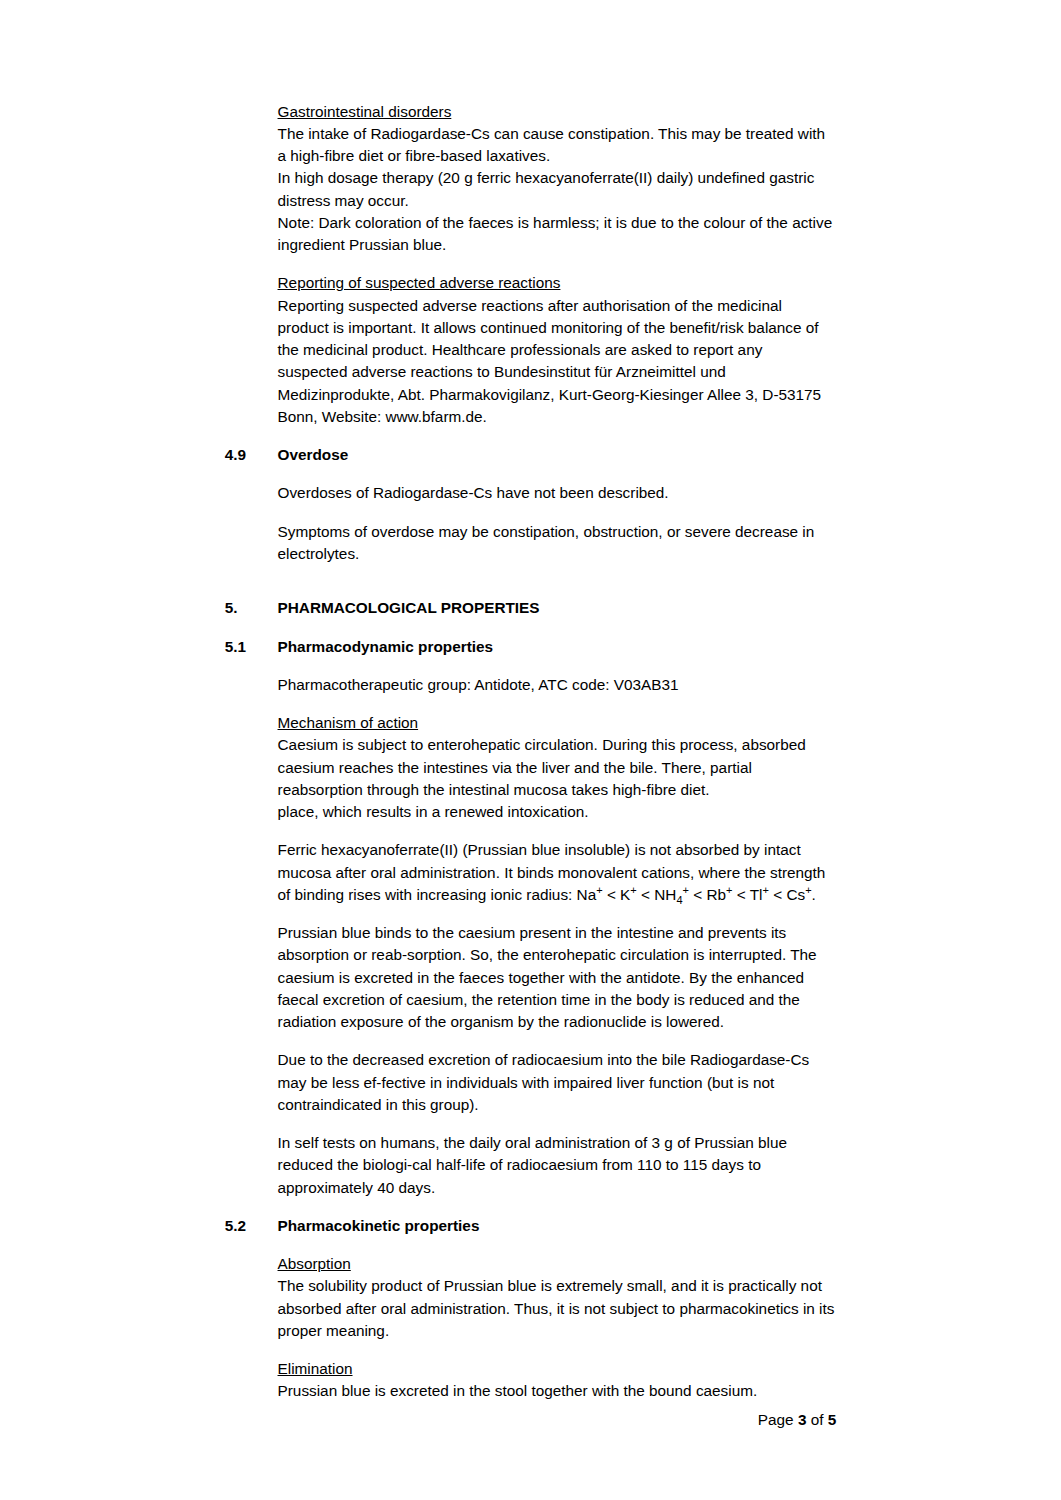Gastrointestinal disorders
The intake of Radiogardase-Cs can cause constipation. This may be treated with a high-fibre diet or fibre-based laxatives.
In high dosage therapy (20 g ferric hexacyanoferrate(II) daily) undefined gastric distress may occur.
Note: Dark coloration of the faeces is harmless; it is due to the colour of the active ingredient Prussian blue.
Reporting of suspected adverse reactions
Reporting suspected adverse reactions after authorisation of the medicinal product is important. It allows continued monitoring of the benefit/risk balance of the medicinal product. Healthcare professionals are asked to report any suspected adverse reactions to Bundesinstitut für Arzneimittel und Medizinprodukte, Abt. Pharmakovigilanz, Kurt-Georg-Kiesinger Allee 3, D-53175 Bonn, Website: www.bfarm.de.
4.9 Overdose
Overdoses of Radiogardase-Cs have not been described.
Symptoms of overdose may be constipation, obstruction, or severe decrease in electrolytes.
5. PHARMACOLOGICAL PROPERTIES
5.1 Pharmacodynamic properties
Pharmacotherapeutic group: Antidote, ATC code: V03AB31
Mechanism of action
Caesium is subject to enterohepatic circulation. During this process, absorbed caesium reaches the intestines via the liver and the bile. There, partial reabsorption through the intestinal mucosa takes high-fibre diet.
place, which results in a renewed intoxication.
Ferric hexacyanoferrate(II) (Prussian blue insoluble) is not absorbed by intact mucosa after oral administration. It binds monovalent cations, where the strength of binding rises with increasing ionic radius: Na+ < K+ < NH4+ < Rb+ < Tl+ < Cs+.
Prussian blue binds to the caesium present in the intestine and prevents its absorption or reab-sorption. So, the enterohepatic circulation is interrupted. The caesium is excreted in the faeces together with the antidote. By the enhanced faecal excretion of caesium, the retention time in the body is reduced and the radiation exposure of the organism by the radionuclide is lowered.
Due to the decreased excretion of radiocaesium into the bile Radiogardase-Cs may be less ef-fective in individuals with impaired liver function (but is not contraindicated in this group).
In self tests on humans, the daily oral administration of 3 g of Prussian blue reduced the biologi-cal half-life of radiocaesium from 110 to 115 days to approximately 40 days.
5.2 Pharmacokinetic properties
Absorption
The solubility product of Prussian blue is extremely small, and it is practically not absorbed after oral administration. Thus, it is not subject to pharmacokinetics in its proper meaning.
Elimination
Prussian blue is excreted in the stool together with the bound caesium.
Page 3 of 5